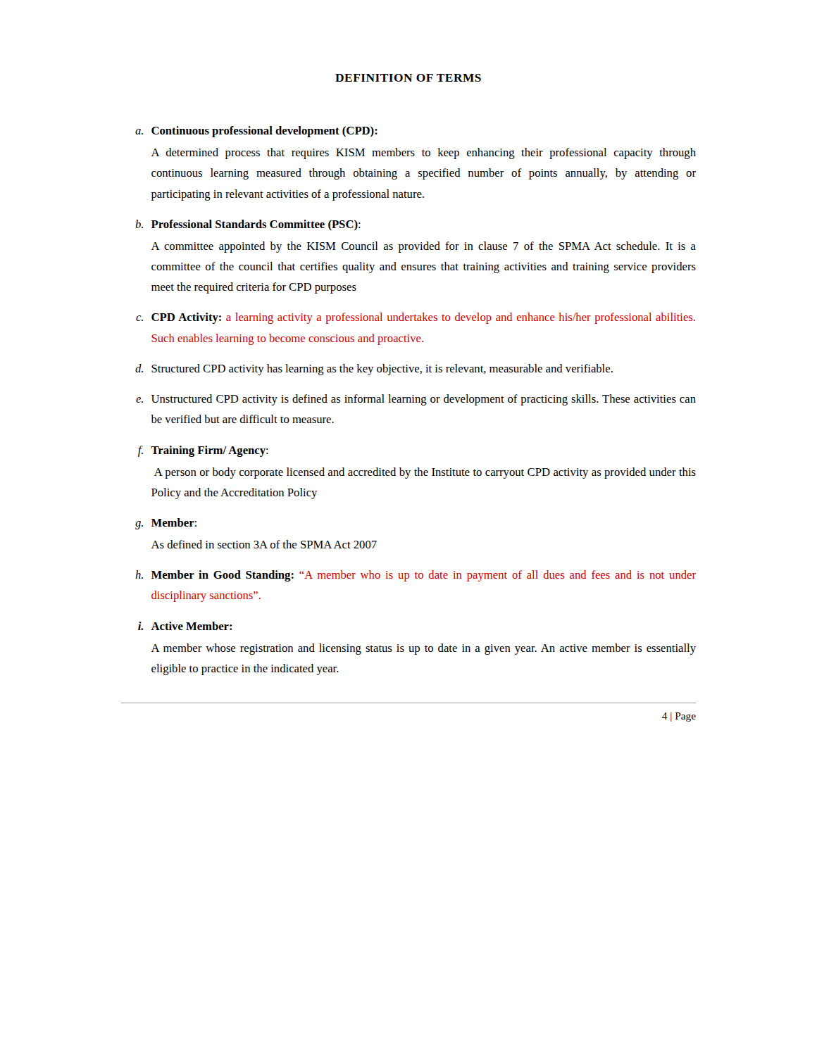DEFINITION OF TERMS
Continuous professional development (CPD):
A determined process that requires KISM members to keep enhancing their professional capacity through continuous learning measured through obtaining a specified number of points annually, by attending or participating in relevant activities of a professional nature.
Professional Standards Committee (PSC):
A committee appointed by the KISM Council as provided for in clause 7 of the SPMA Act schedule. It is a committee of the council that certifies quality and ensures that training activities and training service providers meet the required criteria for CPD purposes
CPD Activity: a learning activity a professional undertakes to develop and enhance his/her professional abilities. Such enables learning to become conscious and proactive.
Structured CPD activity has learning as the key objective, it is relevant, measurable and verifiable.
Unstructured CPD activity is defined as informal learning or development of practicing skills. These activities can be verified but are difficult to measure.
Training Firm/ Agency:
A person or body corporate licensed and accredited by the Institute to carryout CPD activity as provided under this Policy and the Accreditation Policy
Member:
As defined in section 3A of the SPMA Act 2007
Member in Good Standing: “A member who is up to date in payment of all dues and fees and is not under disciplinary sanctions”.
Active Member:
A member whose registration and licensing status is up to date in a given year. An active member is essentially eligible to practice in the indicated year.
4 | Page